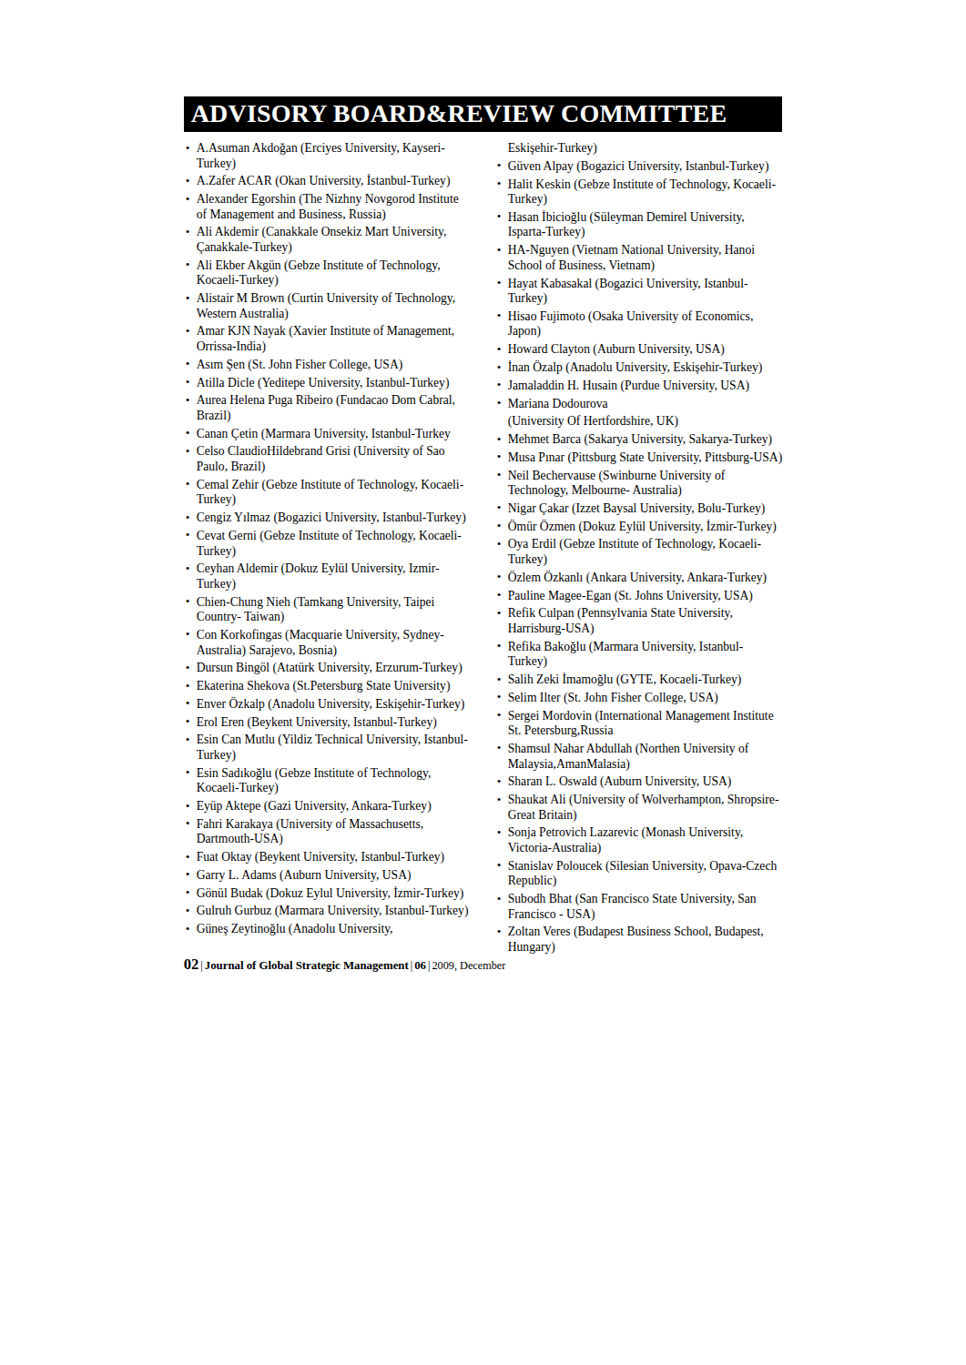ADVISORY BOARD&REVIEW COMMITTEE
A.Asuman Akdoğan (Erciyes University, Kayseri-Turkey)
A.Zafer ACAR (Okan University, İstanbul-Turkey)
Alexander Egorshin (The Nizhny Novgorod Institute of Management and Business, Russia)
Ali Akdemir (Canakkale Onsekiz Mart University, Çanakkale-Turkey)
Ali Ekber Akgün (Gebze Institute of Technology, Kocaeli-Turkey)
Alistair M Brown (Curtin University of Technology, Western Australia)
Amar KJN Nayak (Xavier Institute of Management, Orrissa-India)
Asım Şen (St. John Fisher College, USA)
Atilla Dicle (Yeditepe University, Istanbul-Turkey)
Aurea Helena Puga Ribeiro (Fundacao Dom Cabral, Brazil)
Canan Çetin (Marmara University, Istanbul-Turkey
Celso ClaudioHildebrand Grisi (University of Sao Paulo, Brazil)
Cemal Zehir (Gebze Institute of Technology, Kocaeli-Turkey)
Cengiz Yılmaz (Bogazici University, Istanbul-Turkey)
Cevat Gerni (Gebze Institute of Technology, Kocaeli-Turkey)
Ceyhan Aldemir (Dokuz Eylül University, Izmir-Turkey)
Chien-Chung Nieh (Tamkang University, Taipei Country- Taiwan)
Con Korkofingas (Macquarie University, Sydney- Australia) Sarajevo, Bosnia)
Dursun Bingöl (Atatürk University, Erzurum-Turkey)
Ekaterina Shekova (St.Petersburg State University)
Enver Özkalp (Anadolu University, Eskişehir-Turkey)
Erol Eren (Beykent University, Istanbul-Turkey)
Esin Can Mutlu (Yildiz Technical University, Istanbul-Turkey)
Esin Sadıkoğlu (Gebze Institute of Technology, Kocaeli-Turkey)
Eyüp Aktepe (Gazi University, Ankara-Turkey)
Fahri Karakaya (University of Massachusetts, Dartmouth-USA)
Fuat Oktay (Beykent University, Istanbul-Turkey)
Garry L. Adams (Auburn University, USA)
Gönül Budak (Dokuz Eylul University, İzmir-Turkey)
Gulruh Gurbuz (Marmara University, Istanbul-Turkey)
Güneş Zeytinoğlu (Anadolu University,
Eskişehir-Turkey)
Güven Alpay (Bogazici University, Istanbul-Turkey)
Halit Keskin (Gebze Institute of Technology, Kocaeli-Turkey)
Hasan İbicioğlu (Süleyman Demirel University, Isparta-Turkey)
HA-Nguyen (Vietnam National University, Hanoi School of Business, Vietnam)
Hayat Kabasakal (Bogazici University, Istanbul-Turkey)
Hisao Fujimoto (Osaka University of Economics, Japon)
Howard Clayton (Auburn University, USA)
İnan Özalp (Anadolu University, Eskişehir-Turkey)
Jamaladdin H. Husain (Purdue University, USA)
Mariana Dodourova
(University Of Hertfordshire, UK)
Mehmet Barca (Sakarya University, Sakarya-Turkey)
Musa Pınar (Pittsburg State University, Pittsburg-USA)
Neil Bechervause (Swinburne University of Technology, Melbourne- Australia)
Nigar Çakar (Izzet Baysal University, Bolu-Turkey)
Ömür Özmen (Dokuz Eylül University, İzmir-Turkey)
Oya Erdil (Gebze Institute of Technology, Kocaeli-Turkey)
Özlem Özkanlı (Ankara University, Ankara-Turkey)
Pauline Magee-Egan (St. Johns University, USA)
Refik Culpan (Pennsylvania State University, Harrisburg-USA)
Refika Bakoğlu (Marmara University, Istanbul-Turkey)
Salih Zeki İmamoğlu (GYTE, Kocaeli-Turkey)
Selim Ilter (St. John Fisher College, USA)
Sergei Mordovin (International Management Institute St. Petersburg,Russia
Shamsul Nahar Abdullah (Northen University of Malaysia,AmanMalasia)
Sharan L. Oswald (Auburn University, USA)
Shaukat Ali (University of Wolverhampton, Shropsire-Great Britain)
Sonja Petrovich Lazarevic (Monash University, Victoria-Australia)
Stanislav Poloucek (Silesian University, Opava-Czech Republic)
Subodh Bhat (San Francisco State University, San Francisco - USA)
Zoltan Veres (Budapest Business School, Budapest, Hungary)
02|Journal of Global Strategic Management|06|2009, December